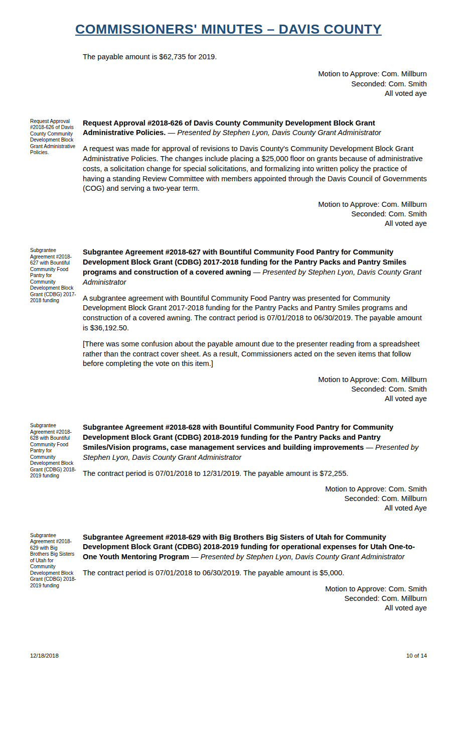COMMISSIONERS' MINUTES – DAVIS COUNTY
The payable amount is $62,735 for 2019.
Motion to Approve: Com. Millburn
Seconded: Com. Smith
All voted aye
Request Approval #2018-626 of Davis County Community Development Block Grant Administrative Policies.
Request Approval #2018-626 of Davis County Community Development Block Grant Administrative Policies. — Presented by Stephen Lyon, Davis County Grant Administrator
A request was made for approval of revisions to Davis County's Community Development Block Grant Administrative Policies. The changes include placing a $25,000 floor on grants because of administrative costs, a solicitation change for special solicitations, and formalizing into written policy the practice of having a standing Review Committee with members appointed through the Davis Council of Governments (COG) and serving a two-year term.
Motion to Approve: Com. Millburn
Seconded: Com. Smith
All voted aye
Subgrantee Agreement #2018-627 with Bountiful Community Food Pantry for Community Development Block Grant (CDBG) 2017-2018 funding
Subgrantee Agreement #2018-627 with Bountiful Community Food Pantry for Community Development Block Grant (CDBG) 2017-2018 funding for the Pantry Packs and Pantry Smiles programs and construction of a covered awning — Presented by Stephen Lyon, Davis County Grant Administrator
A subgrantee agreement with Bountiful Community Food Pantry was presented for Community Development Block Grant 2017-2018 funding for the Pantry Packs and Pantry Smiles programs and construction of a covered awning. The contract period is 07/01/2018 to 06/30/2019. The payable amount is $36,192.50.
[There was some confusion about the payable amount due to the presenter reading from a spreadsheet rather than the contract cover sheet. As a result, Commissioners acted on the seven items that follow before completing the vote on this item.]
Motion to Approve: Com. Millburn
Seconded: Com. Smith
All voted aye
Subgrantee Agreement #2018-628 with Bountiful Community Food Pantry for Community Development Block Grant (CDBG) 2018-2019 funding
Subgrantee Agreement #2018-628 with Bountiful Community Food Pantry for Community Development Block Grant (CDBG) 2018-2019 funding for the Pantry Packs and Pantry Smiles/Vision programs, case management services and building improvements — Presented by Stephen Lyon, Davis County Grant Administrator
The contract period is 07/01/2018 to 12/31/2019. The payable amount is $72,255.
Motion to Approve: Com. Smith
Seconded: Com. Millburn
All voted Aye
Subgrantee Agreement #2018-629 with Big Brothers Big Sisters of Utah for Community Development Block Grant (CDBG) 2018-2019 funding
Subgrantee Agreement #2018-629 with Big Brothers Big Sisters of Utah for Community Development Block Grant (CDBG) 2018-2019 funding for operational expenses for Utah One-to-One Youth Mentoring Program — Presented by Stephen Lyon, Davis County Grant Administrator
The contract period is 07/01/2018 to 06/30/2019. The payable amount is $5,000.
Motion to Approve: Com. Smith
Seconded: Com. Millburn
All voted aye
12/18/2018 10 of 14